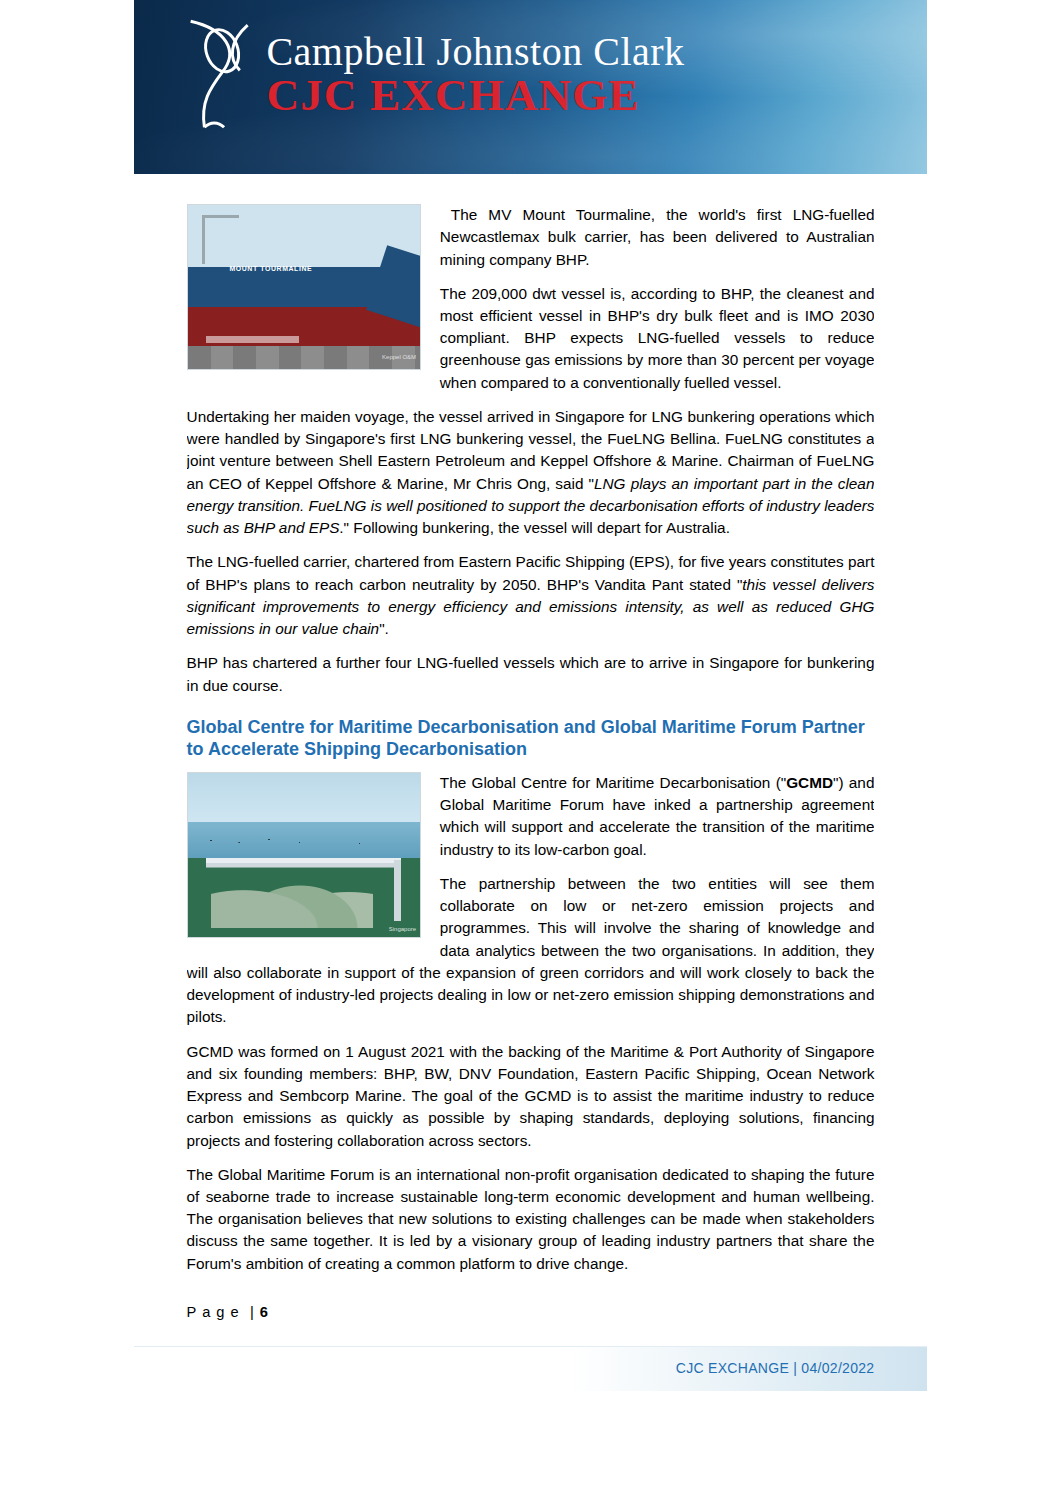Campbell Johnston Clark
CJC EXCHANGE
Mount Tourmaline
Keppel O&M
The MV Mount Tourmaline, the world's first LNG-fuelled Newcastlemax bulk carrier, has been delivered to Australian mining company BHP.
The 209,000 dwt vessel is, according to BHP, the cleanest and most efficient vessel in BHP's dry bulk fleet and is IMO 2030 compliant. BHP expects LNG-fuelled vessels to reduce greenhouse gas emissions by more than 30 percent per voyage when compared to a conventionally fuelled vessel.
Undertaking her maiden voyage, the vessel arrived in Singapore for LNG bunkering operations which were handled by Singapore's first LNG bunkering vessel, the FueLNG Bellina. FueLNG constitutes a joint venture between Shell Eastern Petroleum and Keppel Offshore & Marine. Chairman of FueLNG an CEO of Keppel Offshore & Marine, Mr Chris Ong, said "LNG plays an important part in the clean energy transition. FueLNG is well positioned to support the decarbonisation efforts of industry leaders such as BHP and EPS." Following bunkering, the vessel will depart for Australia.
The LNG-fuelled carrier, chartered from Eastern Pacific Shipping (EPS), for five years constitutes part of BHP's plans to reach carbon neutrality by 2050. BHP's Vandita Pant stated "this vessel delivers significant improvements to energy efficiency and emissions intensity, as well as reduced GHG emissions in our value chain".
BHP has chartered a further four LNG-fuelled vessels which are to arrive in Singapore for bunkering in due course.
Global Centre for Maritime Decarbonisation and Global Maritime Forum Partner to Accelerate Shipping Decarbonisation
Singapore
The Global Centre for Maritime Decarbonisation ("GCMD") and Global Maritime Forum have inked a partnership agreement which will support and accelerate the transition of the maritime industry to its low-carbon goal.
The partnership between the two entities will see them collaborate on low or net-zero emission projects and programmes. This will involve the sharing of knowledge and data analytics between the two organisations. In addition, they will also collaborate in support of the expansion of green corridors and will work closely to back the development of industry-led projects dealing in low or net-zero emission shipping demonstrations and pilots.
GCMD was formed on 1 August 2021 with the backing of the Maritime & Port Authority of Singapore and six founding members: BHP, BW, DNV Foundation, Eastern Pacific Shipping, Ocean Network Express and Sembcorp Marine. The goal of the GCMD is to assist the maritime industry to reduce carbon emissions as quickly as possible by shaping standards, deploying solutions, financing projects and fostering collaboration across sectors.
The Global Maritime Forum is an international non-profit organisation dedicated to shaping the future of seaborne trade to increase sustainable long-term economic development and human wellbeing. The organisation believes that new solutions to existing challenges can be made when stakeholders discuss the same together. It is led by a visionary group of leading industry partners that share the Forum's ambition of creating a common platform to drive change.
P a g e | 6
CJC EXCHANGE | 04/02/2022